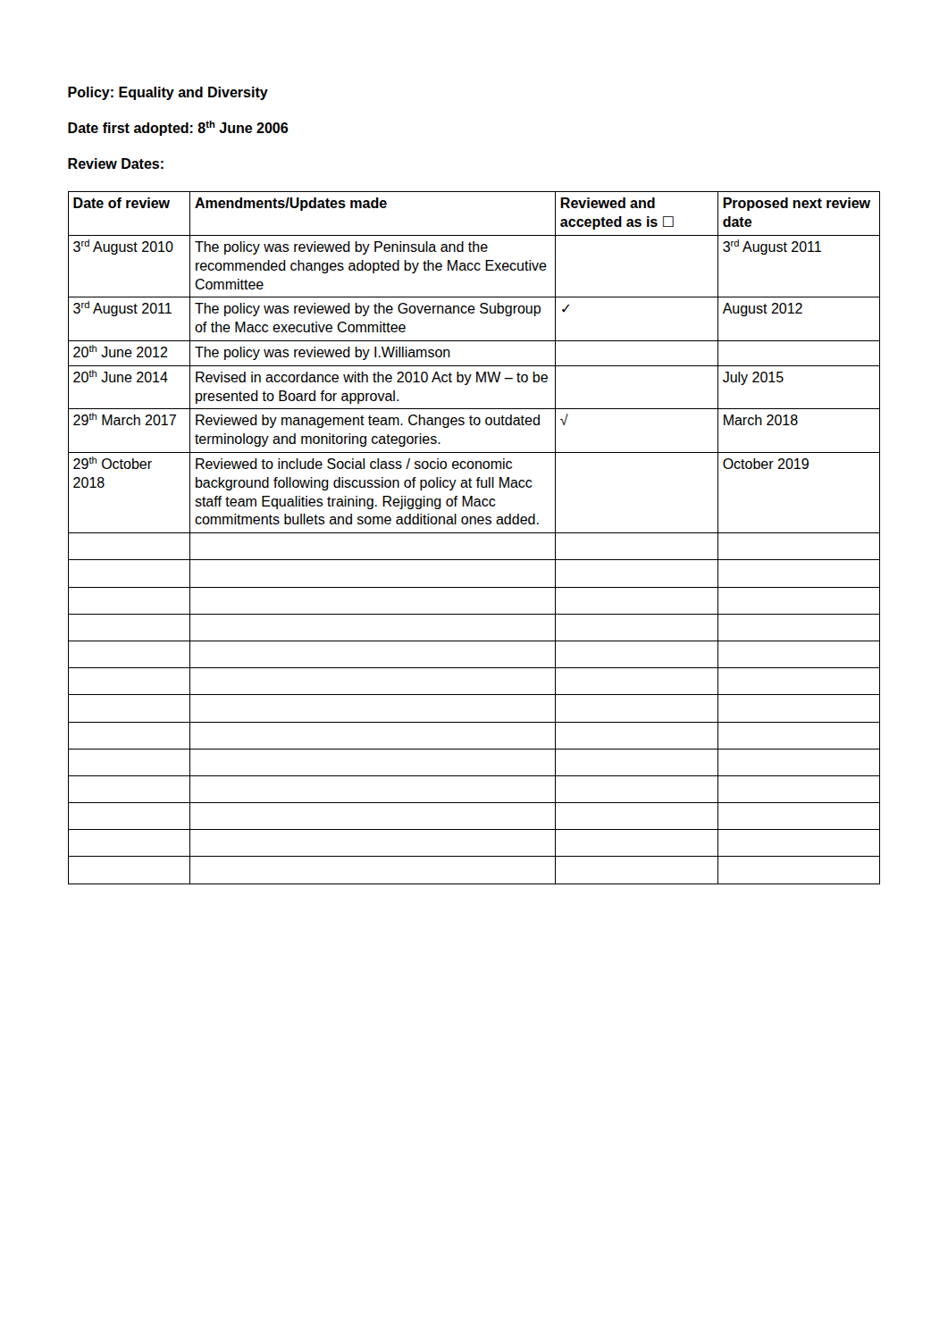Policy: Equality and Diversity
Date first adopted: 8th June 2006
Review Dates:
| Date of review | Amendments/Updates made | Reviewed and accepted as is ☐ | Proposed next review date |
| --- | --- | --- | --- |
| 3 rd August 2010 | The policy was reviewed by Peninsula and the recommended changes adopted by the Macc Executive Committee | | 3 rd August 2011 |
| 3 rd August 2011 | The policy was reviewed by the Governance Subgroup of the Macc executive Committee | ✓ | August 2012 |
| 20 th June 2012 | The policy was reviewed by I.Williamson | | |
| 20 th June 2014 | Revised in accordance with the 2010 Act by MW – to be presented to Board for approval. | | July 2015 |
| 29 th March 2017 | Reviewed by management team. Changes to outdated terminology and monitoring categories. | √ | March 2018 |
| 29 th October 2018 | Reviewed to include Social class / socio economic background following discussion of policy at full Macc staff team Equalities training. Rejigging of Macc commitments bullets and some additional ones added. | | October 2019 |